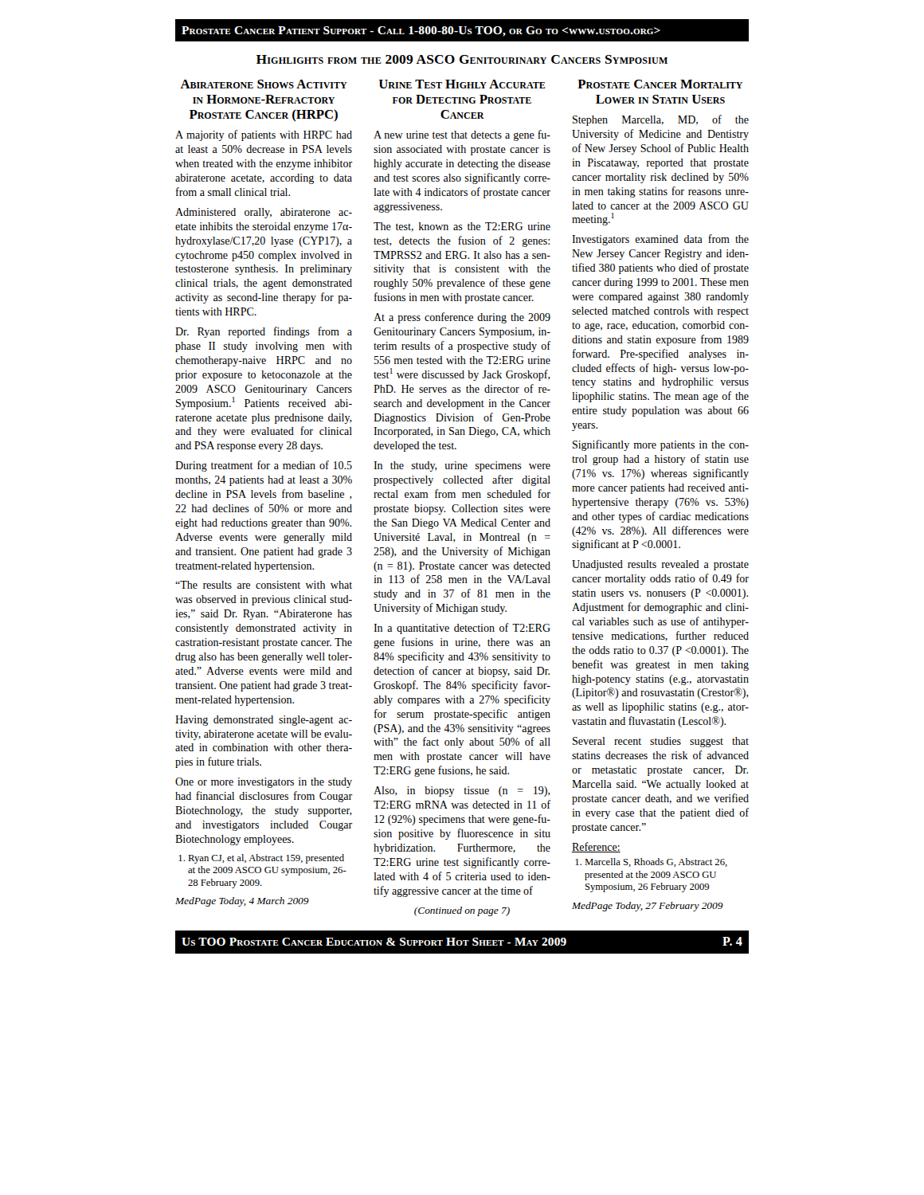Prostate Cancer Patient Support - Call 1-800-80-Us TOO, or Go to <www.ustoo.org>
Highlights from the 2009 ASCO Genitourinary Cancers Symposium
Abiraterone Shows Activity in Hormone-Refractory Prostate Cancer (HRPC)
A majority of patients with HRPC had at least a 50% decrease in PSA levels when treated with the enzyme inhibitor abiraterone acetate, according to data from a small clinical trial.
Administered orally, abiraterone acetate inhibits the steroidal enzyme 17α-hydroxylase/C17,20 lyase (CYP17), a cytochrome p450 complex involved in testosterone synthesis. In preliminary clinical trials, the agent demonstrated activity as second-line therapy for patients with HRPC.
Dr. Ryan reported findings from a phase II study involving men with chemotherapy-naive HRPC and no prior exposure to ketoconazole at the 2009 ASCO Genitourinary Cancers Symposium.1 Patients received abiraterone acetate plus prednisone daily, and they were evaluated for clinical and PSA response every 28 days.
During treatment for a median of 10.5 months, 24 patients had at least a 30% decline in PSA levels from baseline , 22 had declines of 50% or more and eight had reductions greater than 90%. Adverse events were generally mild and transient. One patient had grade 3 treatment-related hypertension.
“The results are consistent with what was observed in previous clinical studies,” said Dr. Ryan. “Abiraterone has consistently demonstrated activity in castration-resistant prostate cancer. The drug also has been generally well tolerated.” Adverse events were mild and transient. One patient had grade 3 treatment-related hypertension.
Having demonstrated single-agent activity, abiraterone acetate will be evaluated in combination with other therapies in future trials.
One or more investigators in the study had financial disclosures from Cougar Biotechnology, the study supporter, and investigators included Cougar Biotechnology employees.
Ryan CJ, et al, Abstract 159, presented at the 2009 ASCO GU symposium, 26-28 February 2009.
MedPage Today, 4 March 2009
Urine Test Highly Accurate for Detecting Prostate Cancer
A new urine test that detects a gene fusion associated with prostate cancer is highly accurate in detecting the disease and test scores also significantly correlate with 4 indicators of prostate cancer aggressiveness.
The test, known as the T2:ERG urine test, detects the fusion of 2 genes: TMPRSS2 and ERG. It also has a sensitivity that is consistent with the roughly 50% prevalence of these gene fusions in men with prostate cancer.
At a press conference during the 2009 Genitourinary Cancers Symposium, interim results of a prospective study of 556 men tested with the T2:ERG urine test1 were discussed by Jack Groskopf, PhD. He serves as the director of research and development in the Cancer Diagnostics Division of Gen-Probe Incorporated, in San Diego, CA, which developed the test.
In the study, urine specimens were prospectively collected after digital rectal exam from men scheduled for prostate biopsy. Collection sites were the San Diego VA Medical Center and Université Laval, in Montreal (n = 258), and the University of Michigan (n = 81). Prostate cancer was detected in 113 of 258 men in the VA/Laval study and in 37 of 81 men in the University of Michigan study.
In a quantitative detection of T2:ERG gene fusions in urine, there was an 84% specificity and 43% sensitivity to detection of cancer at biopsy, said Dr. Groskopf. The 84% specificity favorably compares with a 27% specificity for serum prostate-specific antigen (PSA), and the 43% sensitivity “agrees with” the fact only about 50% of all men with prostate cancer will have T2:ERG gene fusions, he said.
Also, in biopsy tissue (n = 19), T2:ERG mRNA was detected in 11 of 12 (92%) specimens that were gene-fusion positive by fluorescence in situ hybridization. Furthermore, the T2:ERG urine test significantly correlated with 4 of 5 criteria used to identify aggressive cancer at the time of
(Continued on page 7)
Prostate Cancer Mortality Lower in Statin Users
Stephen Marcella, MD, of the University of Medicine and Dentistry of New Jersey School of Public Health in Piscataway, reported that prostate cancer mortality risk declined by 50% in men taking statins for reasons unrelated to cancer at the 2009 ASCO GU meeting.1
Investigators examined data from the New Jersey Cancer Registry and identified 380 patients who died of prostate cancer during 1999 to 2001. These men were compared against 380 randomly selected matched controls with respect to age, race, education, comorbid conditions and statin exposure from 1989 forward. Pre-specified analyses included effects of high- versus low-potency statins and hydrophilic versus lipophilic statins. The mean age of the entire study population was about 66 years.
Significantly more patients in the control group had a history of statin use (71% vs. 17%) whereas significantly more cancer patients had received antihypertensive therapy (76% vs. 53%) and other types of cardiac medications (42% vs. 28%). All differences were significant at P <0.0001.
Unadjusted results revealed a prostate cancer mortality odds ratio of 0.49 for statin users vs. nonusers (P <0.0001). Adjustment for demographic and clinical variables such as use of antihypertensive medications, further reduced the odds ratio to 0.37 (P <0.0001). The benefit was greatest in men taking high-potency statins (e.g., atorvastatin (Lipitor®) and rosuvastatin (Crestor®), as well as lipophilic statins (e.g., atorvastatin and fluvastatin (Lescol®).
Several recent studies suggest that statins decreases the risk of advanced or metastatic prostate cancer, Dr. Marcella said. “We actually looked at prostate cancer death, and we verified in every case that the patient died of prostate cancer.”
Reference:
Marcella S, Rhoads G, Abstract 26, presented at the 2009 ASCO GU Symposium, 26 February 2009
MedPage Today, 27 February 2009
Us TOO Prostate Cancer Education & Support Hot Sheet - May 2009 P. 4